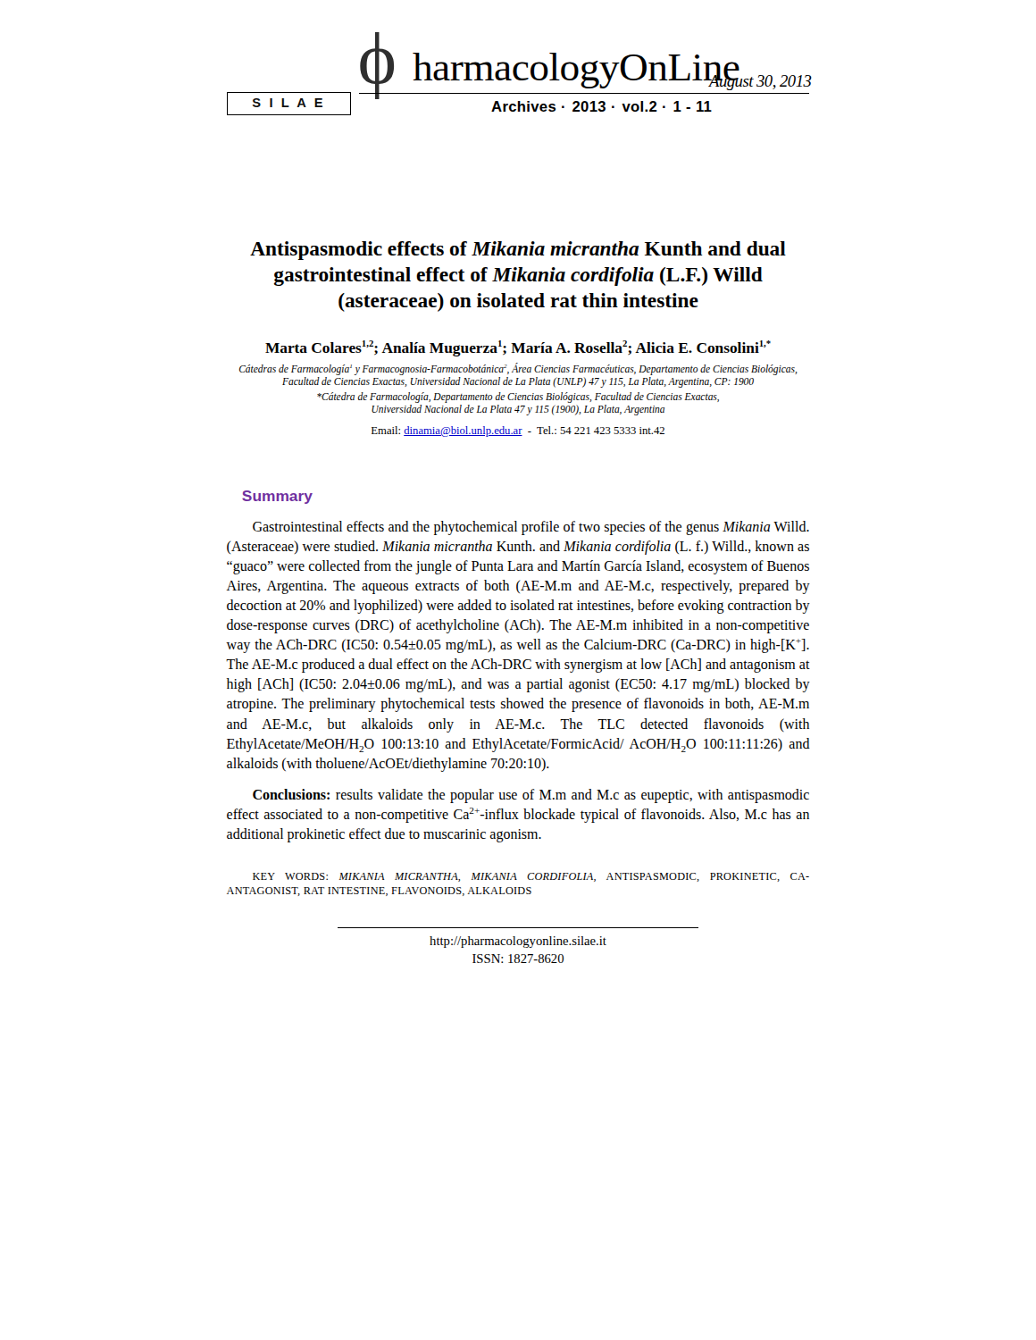S I L A E
ϕharmacologyOnLineAugust 30, 2013
Archives · 2013 · vol.2 · 1 - 11
Antispasmodic effects of Mikania micrantha Kunth and dual gastrointestinal effect of Mikania cordifolia (L.F.) Willd (asteraceae) on isolated rat thin intestine
Marta Colares1,2; Analía Muguerza1; María A. Rosella2; Alicia E. Consolini1,*
Cátedras de Farmacología1 y Farmacognosia-Farmacobotánica2, Área Ciencias Farmacéuticas, Departamento de Ciencias Biológicas, Facultad de Ciencias Exactas, Universidad Nacional de La Plata (UNLP) 47 y 115, La Plata, Argentina, CP: 1900
*Cátedra de Farmacología, Departamento de Ciencias Biológicas, Facultad de Ciencias Exactas,
Universidad Nacional de La Plata 47 y 115 (1900), La Plata, Argentina
Email: dinamia@biol.unlp.edu.ar - Tel.: 54 221 423 5333 int.42
Summary
Gastrointestinal effects and the phytochemical profile of two species of the genus Mikania Willd. (Asteraceae) were studied. Mikania micrantha Kunth. and Mikania cordifolia (L. f.) Willd., known as “guaco” were collected from the jungle of Punta Lara and Martín García Island, ecosystem of Buenos Aires, Argentina. The aqueous extracts of both (AE-M.m and AE-M.c, respectively, prepared by decoction at 20% and lyophilized) were added to isolated rat intestines, before evoking contraction by dose-response curves (DRC) of acethylcholine (ACh). The AE-M.m inhibited in a non-competitive way the ACh-DRC (IC50: 0.54±0.05 mg/mL), as well as the Calcium-DRC (Ca-DRC) in high-[K+]. The AE-M.c produced a dual effect on the ACh-DRC with synergism at low [ACh] and antagonism at high [ACh] (IC50: 2.04±0.06 mg/mL), and was a partial agonist (EC50: 4.17 mg/mL) blocked by atropine. The preliminary phytochemical tests showed the presence of flavonoids in both, AE-M.m and AE-M.c, but alkaloids only in AE-M.c. The TLC detected flavonoids (with EthylAcetate/MeOH/H2O 100:13:10 and EthylAcetate/FormicAcid/ AcOH/H2O 100:11:11:26) and alkaloids (with tholuene/AcOEt/diethylamine 70:20:10).
Conclusions: results validate the popular use of M.m and M.c as eupeptic, with antispasmodic effect associated to a non-competitive Ca2+-influx blockade typical of flavonoids. Also, M.c has an additional prokinetic effect due to muscarinic agonism.
KEY WORDS: MIKANIA MICRANTHA, MIKANIA CORDIFOLIA, ANTISPASMODIC, PROKINETIC, CA-ANTAGONIST, RAT INTESTINE, FLAVONOIDS, ALKALOIDS
http://pharmacologyonline.silae.it
ISSN: 1827-8620